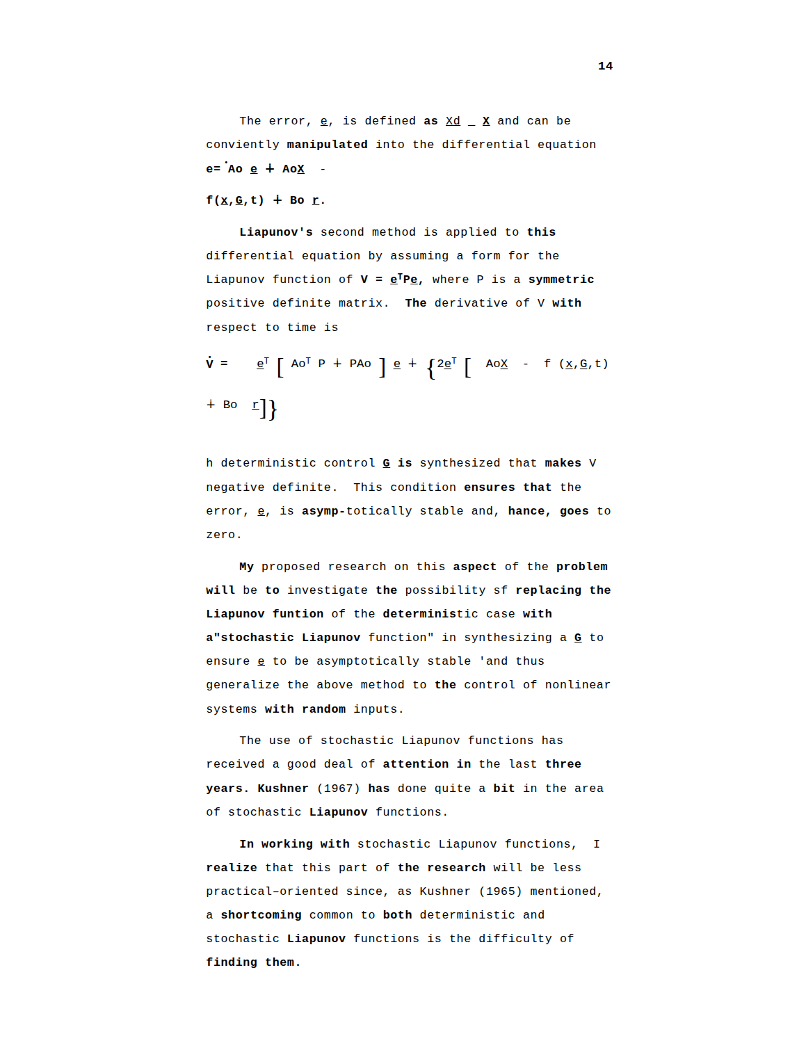14
The error, e, is defined as Xd X and can be conviently manipulated into the differential equation e= Ao e ∔ AoX -
f(x,G,t) ∔ Bo r.
Liapunov's second method is applied to this differential equation by assuming a form for the Liapunov function of V = eTPe, where P is a symmetric positive definite matrix. The derivative of V with respect to time is
V = eT [ AoT P ∔ PAo ] e ∔ {2eT [ AoX - f (x,G,t) ∔ Bo r]}
h deterministic control G is synthesized that makes V negative definite. This condition ensures that the error, e, is asymp-totically stable and, hance, goes to zero.
My proposed research on this aspect of the problem will be to investigate the possibility sf replacing the Liapunov funtion of the deterministic case with a"stochastic Liapunov function" in synthesizing a G to ensure e to be asymptotically stable 'and thus generalize the above method to the control of nonlinear systems with random inputs.
The use of stochastic Liapunov functions has received a good deal of attention in the last three years. Kushner (1967) has done quite a bit in the area of stochastic Liapunov functions.
In working with stochastic Liapunov functions, I realize that this part of the research will be less practical–oriented since, as Kushner (1965) mentioned, a shortcoming common to both deterministic and stochastic Liapunov functions is the difficulty of finding them.